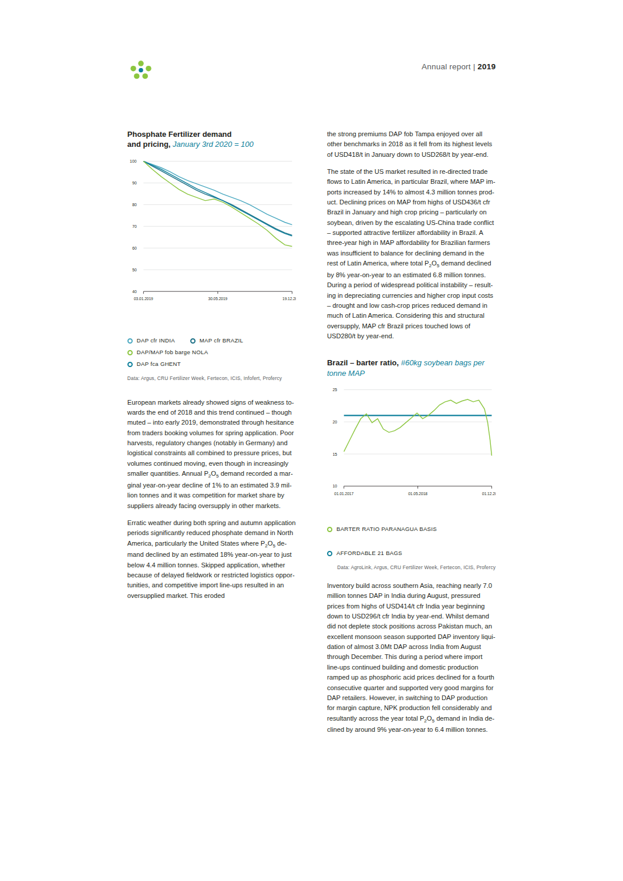Annual report | 2019
Phosphate Fertilizer demand
and pricing, January 3rd 2020 = 100
100 90 80 70 60 50 40 03.01.2019 30.05.2019 19.12.2019
DAP cfr INDIA MAP cfr BRAZIL
DAP/MAP fob barge NOLA
DAP fca GHENT
Data: Argus, CRU Fertilizer Week, Fertecon, ICIS, Infofert, Profercy
European markets already showed signs of weakness towards the end of 2018 and this trend continued – though muted – into early 2019, demonstrated through hesitance from traders booking volumes for spring application. Poor harvests, regulatory changes (notably in Germany) and logistical constraints all combined to pressure prices, but volumes continued moving, even though in increasingly smaller quantities. Annual P2O5 demand recorded a marginal year-on-year decline of 1% to an estimated 3.9 million tonnes and it was competition for market share by suppliers already facing oversupply in other markets.
Erratic weather during both spring and autumn application periods significantly reduced phosphate demand in North America, particularly the United States where P2O5 demand declined by an estimated 18% year-on-year to just below 4.4 million tonnes. Skipped application, whether because of delayed fieldwork or restricted logistics opportunities, and competitive import line-ups resulted in an oversupplied market. This eroded
the strong premiums DAP fob Tampa enjoyed over all other benchmarks in 2018 as it fell from its highest levels of USD418/t in January down to USD268/t by year-end.
The state of the US market resulted in re-directed trade flows to Latin America, in particular Brazil, where MAP imports increased by 14% to almost 4.3 million tonnes product. Declining prices on MAP from highs of USD436/t cfr Brazil in January and high crop pricing – particularly on soybean, driven by the escalating US-China trade conflict – supported attractive fertilizer affordability in Brazil. A three-year high in MAP affordability for Brazilian farmers was insufficient to balance for declining demand in the rest of Latin America, where total P2O5 demand declined by 8% year-on-year to an estimated 6.8 million tonnes. During a period of widespread political instability – resulting in depreciating currencies and higher crop input costs – drought and low cash-crop prices reduced demand in much of Latin America. Considering this and structural oversupply, MAP cfr Brazil prices touched lows of USD280/t by year-end.
Brazil – barter ratio, #60kg soybean bags per tonne MAP
25 20 15 10 01.01.2017 01.05.2018 01.12.2019
BARTER RATIO PARANAGUA BASIS AFFORDABLE 21 BAGS
Data: AgroLink, Argus, CRU Fertilizer Week, Fertecon, ICIS, Profercy
Inventory build across southern Asia, reaching nearly 7.0 million tonnes DAP in India during August, pressured prices from highs of USD414/t cfr India year beginning down to USD296/t cfr India by year-end. Whilst demand did not deplete stock positions across Pakistan much, an excellent monsoon season supported DAP inventory liquidation of almost 3.0Mt DAP across India from August through December. This during a period where import line-ups continued building and domestic production ramped up as phosphoric acid prices declined for a fourth consecutive quarter and supported very good margins for DAP retailers. However, in switching to DAP production for margin capture, NPK production fell considerably and resultantly across the year total P2O5 demand in India declined by around 9% year-on-year to 6.4 million tonnes.